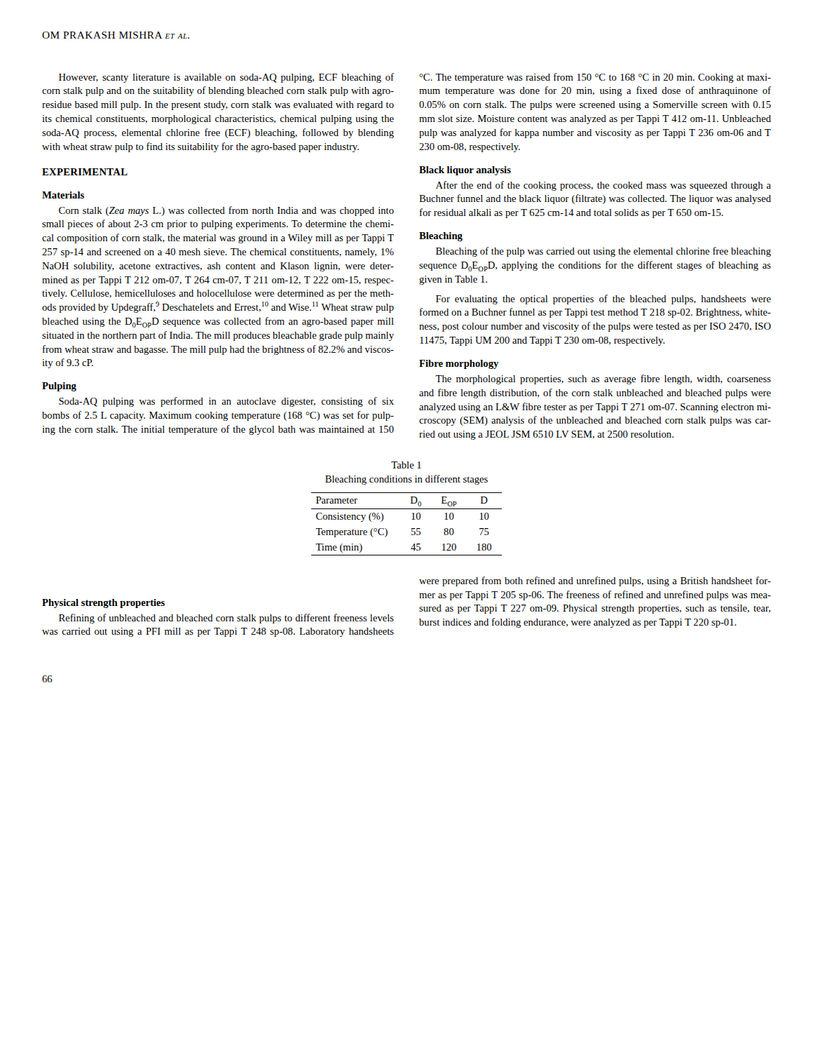OM PRAKASH MISHRA et al.
However, scanty literature is available on soda-AQ pulping, ECF bleaching of corn stalk pulp and on the suitability of blending bleached corn stalk pulp with agro-residue based mill pulp. In the present study, corn stalk was evaluated with regard to its chemical constituents, morphological characteristics, chemical pulping using the soda-AQ process, elemental chlorine free (ECF) bleaching, followed by blending with wheat straw pulp to find its suitability for the agro-based paper industry.
Experimental
Materials
Corn stalk (Zea mays L.) was collected from north India and was chopped into small pieces of about 2-3 cm prior to pulping experiments. To determine the chemical composition of corn stalk, the material was ground in a Wiley mill as per Tappi T 257 sp-14 and screened on a 40 mesh sieve. The chemical constituents, namely, 1% NaOH solubility, acetone extractives, ash content and Klason lignin, were determined as per Tappi T 212 om-07, T 264 cm-07, T 211 om-12, T 222 om-15, respectively. Cellulose, hemicelluloses and holocellulose were determined as per the methods provided by Updegraff,9 Deschatelets and Errest,10 and Wise.11 Wheat straw pulp bleached using the D0EOPD sequence was collected from an agro-based paper mill situated in the northern part of India. The mill produces bleachable grade pulp mainly from wheat straw and bagasse. The mill pulp had the brightness of 82.2% and viscosity of 9.3 cP.
Pulping
Soda-AQ pulping was performed in an autoclave digester, consisting of six bombs of 2.5 L capacity. Maximum cooking temperature (168 °C) was set for pulping the corn stalk. The initial temperature of the glycol bath was maintained at 150 °C. The temperature was raised from 150 °C to 168 °C in 20 min. Cooking at maximum temperature was done for 20 min, using a fixed dose of anthraquinone of 0.05% on corn stalk. The pulps were screened using a Somerville screen with 0.15 mm slot size. Moisture content was analyzed as per Tappi T 412 om-11. Unbleached pulp was analyzed for kappa number and viscosity as per Tappi T 236 om-06 and T 230 om-08, respectively.
Black liquor analysis
After the end of the cooking process, the cooked mass was squeezed through a Buchner funnel and the black liquor (filtrate) was collected. The liquor was analysed for residual alkali as per T 625 cm-14 and total solids as per T 650 om-15.
Bleaching
Bleaching of the pulp was carried out using the elemental chlorine free bleaching sequence D0EOPD, applying the conditions for the different stages of bleaching as given in Table 1.
For evaluating the optical properties of the bleached pulps, handsheets were formed on a Buchner funnel as per Tappi test method T 218 sp-02. Brightness, whiteness, post colour number and viscosity of the pulps were tested as per ISO 2470, ISO 11475, Tappi UM 200 and Tappi T 230 om-08, respectively.
Fibre morphology
The morphological properties, such as average fibre length, width, coarseness and fibre length distribution, of the corn stalk unbleached and bleached pulps were analyzed using an L&W fibre tester as per Tappi T 271 om-07. Scanning electron microscopy (SEM) analysis of the unbleached and bleached corn stalk pulps was carried out using a JEOL JSM 6510 LV SEM, at 2500 resolution.
Table 1
Bleaching conditions in different stages
| Parameter | D 0 | E OP | D |
| --- | --- | --- | --- |
| Consistency (%) | 10 | 10 | 10 |
| Temperature (°C) | 55 | 80 | 75 |
| Time (min) | 45 | 120 | 180 |
Physical strength properties
Refining of unbleached and bleached corn stalk pulps to different freeness levels was carried out using a PFI mill as per Tappi T 248 sp-08. Laboratory handsheets were prepared from both refined and unrefined pulps, using a British handsheet former as per Tappi T 205 sp-06. The freeness of refined and unrefined pulps was measured as per Tappi T 227 om-09. Physical strength properties, such as tensile, tear, burst indices and folding endurance, were analyzed as per Tappi T 220 sp-01.
66